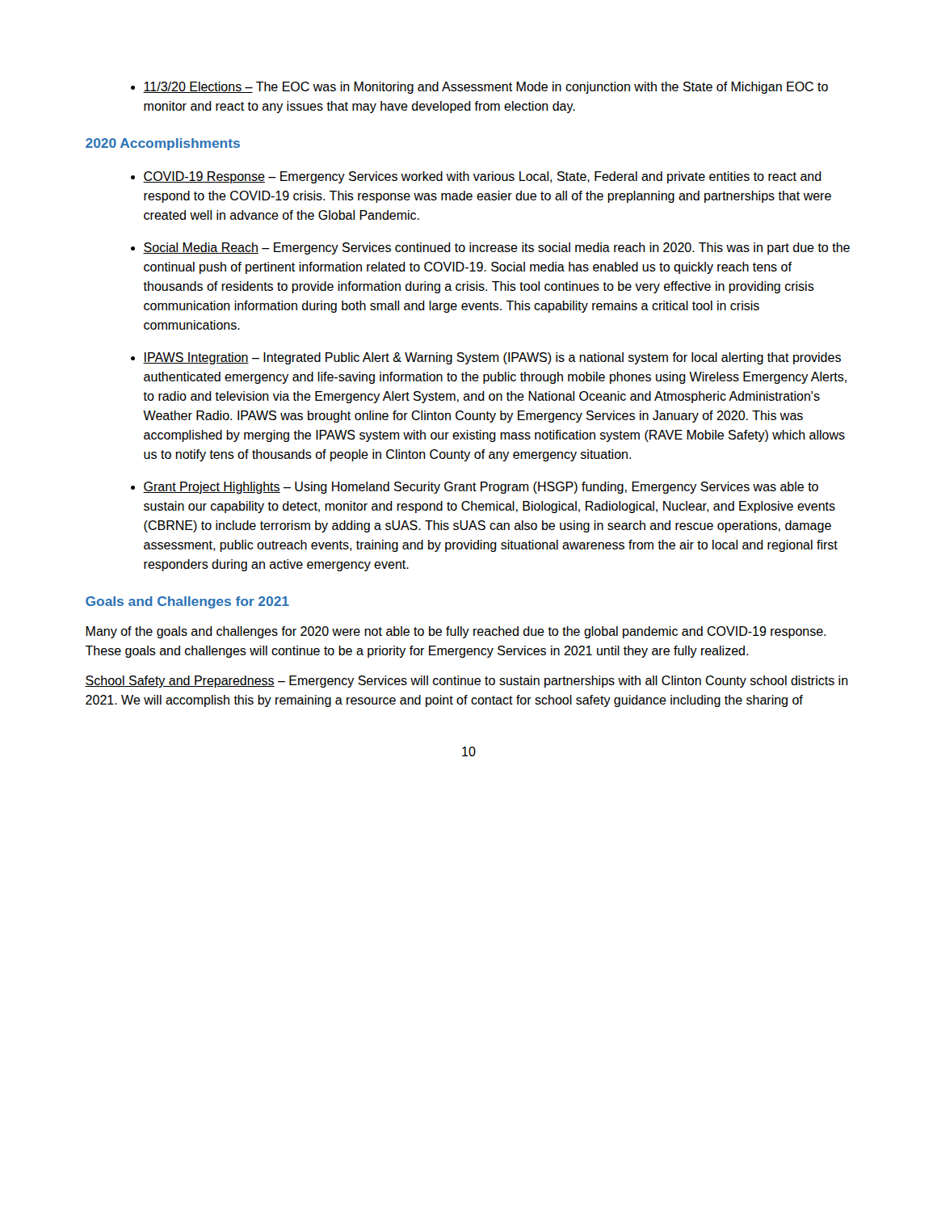11/3/20 Elections – The EOC was in Monitoring and Assessment Mode in conjunction with the State of Michigan EOC to monitor and react to any issues that may have developed from election day.
2020 Accomplishments
COVID-19 Response – Emergency Services worked with various Local, State, Federal and private entities to react and respond to the COVID-19 crisis. This response was made easier due to all of the preplanning and partnerships that were created well in advance of the Global Pandemic.
Social Media Reach – Emergency Services continued to increase its social media reach in 2020. This was in part due to the continual push of pertinent information related to COVID-19. Social media has enabled us to quickly reach tens of thousands of residents to provide information during a crisis. This tool continues to be very effective in providing crisis communication information during both small and large events. This capability remains a critical tool in crisis communications.
IPAWS Integration – Integrated Public Alert & Warning System (IPAWS) is a national system for local alerting that provides authenticated emergency and life-saving information to the public through mobile phones using Wireless Emergency Alerts, to radio and television via the Emergency Alert System, and on the National Oceanic and Atmospheric Administration's Weather Radio. IPAWS was brought online for Clinton County by Emergency Services in January of 2020. This was accomplished by merging the IPAWS system with our existing mass notification system (RAVE Mobile Safety) which allows us to notify tens of thousands of people in Clinton County of any emergency situation.
Grant Project Highlights – Using Homeland Security Grant Program (HSGP) funding, Emergency Services was able to sustain our capability to detect, monitor and respond to Chemical, Biological, Radiological, Nuclear, and Explosive events (CBRNE) to include terrorism by adding a sUAS. This sUAS can also be using in search and rescue operations, damage assessment, public outreach events, training and by providing situational awareness from the air to local and regional first responders during an active emergency event.
Goals and Challenges for 2021
Many of the goals and challenges for 2020 were not able to be fully reached due to the global pandemic and COVID-19 response. These goals and challenges will continue to be a priority for Emergency Services in 2021 until they are fully realized.
School Safety and Preparedness – Emergency Services will continue to sustain partnerships with all Clinton County school districts in 2021. We will accomplish this by remaining a resource and point of contact for school safety guidance including the sharing of
10